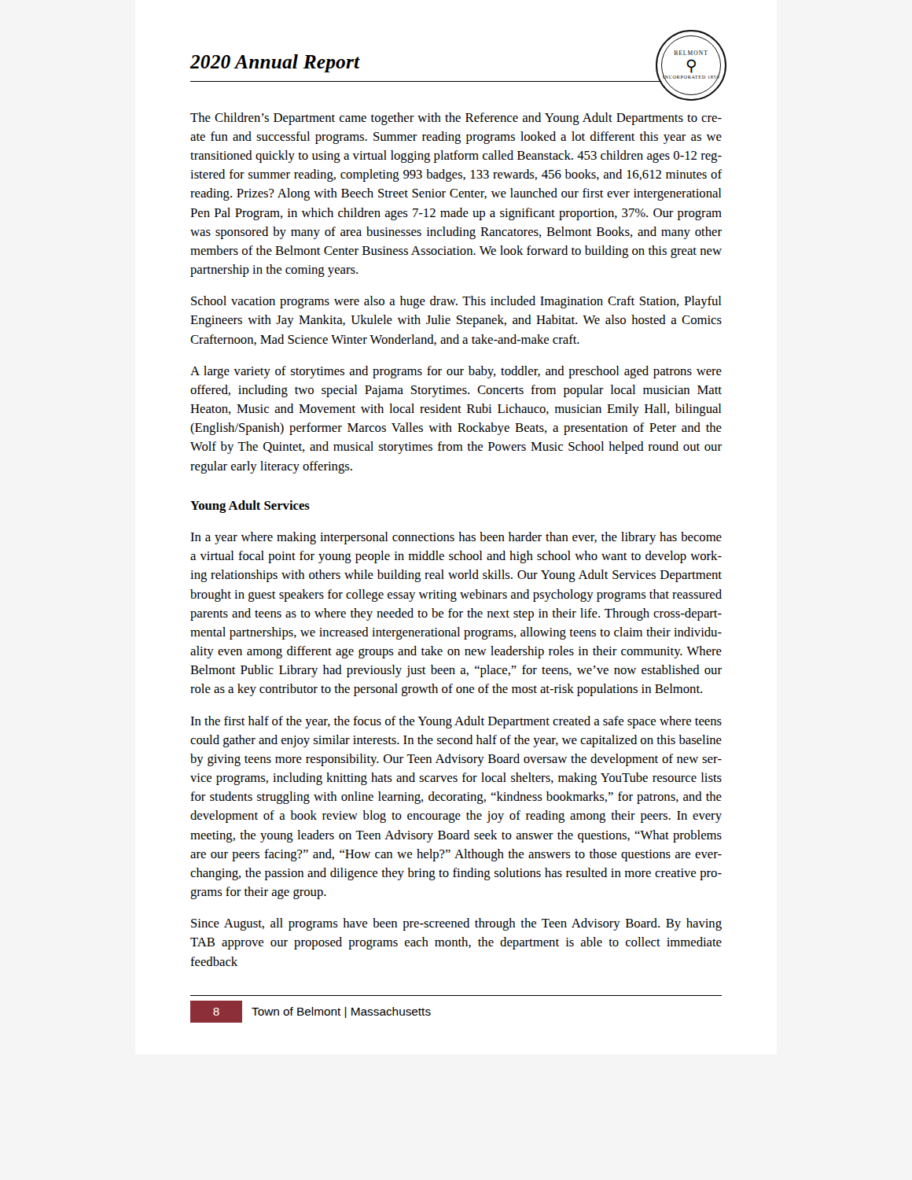Belmont
⚲
Incorporated 1859
2020 Annual Report
The Children’s Department came together with the Reference and Young Adult Departments to create fun and successful programs. Summer reading programs looked a lot different this year as we transitioned quickly to using a virtual logging platform called Beanstack. 453 children ages 0-12 registered for summer reading, completing 993 badges, 133 rewards, 456 books, and 16,612 minutes of reading. Prizes? Along with Beech Street Senior Center, we launched our first ever intergenerational Pen Pal Program, in which children ages 7-12 made up a significant proportion, 37%. Our program was sponsored by many of area businesses including Rancatores, Belmont Books, and many other members of the Belmont Center Business Association. We look forward to building on this great new partnership in the coming years.
School vacation programs were also a huge draw. This included Imagination Craft Station, Playful Engineers with Jay Mankita, Ukulele with Julie Stepanek, and Habitat. We also hosted a Comics Crafternoon, Mad Science Winter Wonderland, and a take-and-make craft.
A large variety of storytimes and programs for our baby, toddler, and preschool aged patrons were offered, including two special Pajama Storytimes. Concerts from popular local musician Matt Heaton, Music and Movement with local resident Rubi Lichauco, musician Emily Hall, bilingual (English/Spanish) performer Marcos Valles with Rockabye Beats, a presentation of Peter and the Wolf by The Quintet, and musical storytimes from the Powers Music School helped round out our regular early literacy offerings.
Young Adult Services
In a year where making interpersonal connections has been harder than ever, the library has become a virtual focal point for young people in middle school and high school who want to develop working relationships with others while building real world skills. Our Young Adult Services Department brought in guest speakers for college essay writing webinars and psychology programs that reassured parents and teens as to where they needed to be for the next step in their life. Through cross-departmental partnerships, we increased intergenerational programs, allowing teens to claim their individuality even among different age groups and take on new leadership roles in their community. Where Belmont Public Library had previously just been a, “place,” for teens, we’ve now established our role as a key contributor to the personal growth of one of the most at-risk populations in Belmont.
In the first half of the year, the focus of the Young Adult Department created a safe space where teens could gather and enjoy similar interests. In the second half of the year, we capitalized on this baseline by giving teens more responsibility. Our Teen Advisory Board oversaw the development of new service programs, including knitting hats and scarves for local shelters, making YouTube resource lists for students struggling with online learning, decorating, “kindness bookmarks,” for patrons, and the development of a book review blog to encourage the joy of reading among their peers. In every meeting, the young leaders on Teen Advisory Board seek to answer the questions, “What problems are our peers facing?” and, “How can we help?” Although the answers to those questions are ever-changing, the passion and diligence they bring to finding solutions has resulted in more creative programs for their age group.
Since August, all programs have been pre-screened through the Teen Advisory Board. By having TAB approve our proposed programs each month, the department is able to collect immediate feedback
8
Town of Belmont | Massachusetts